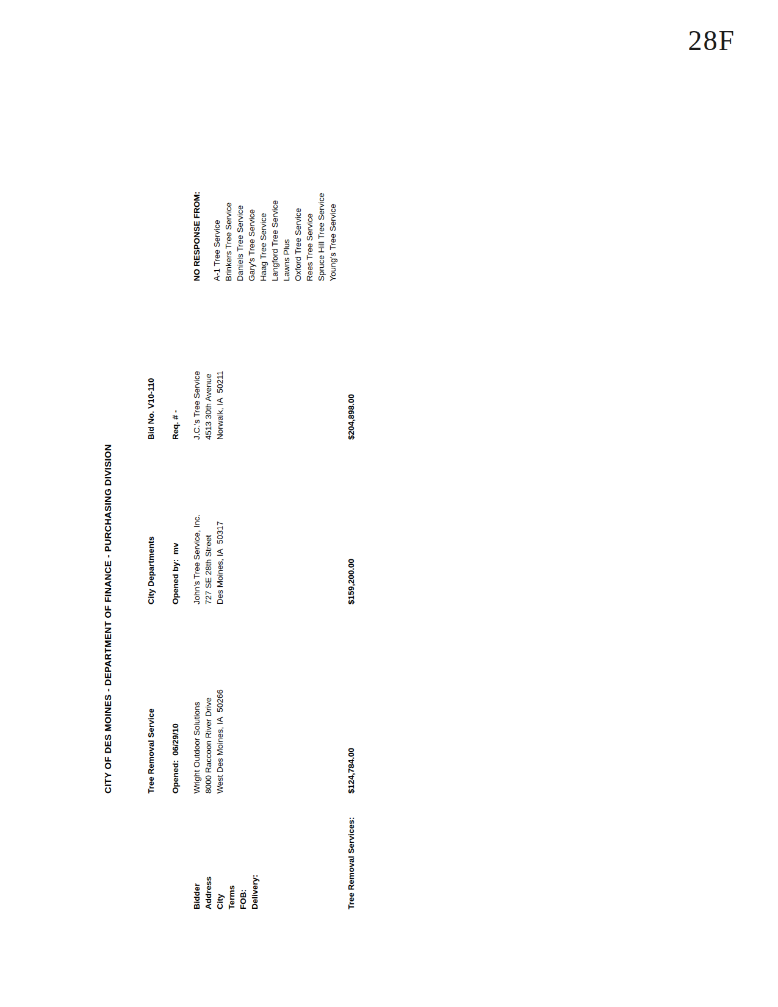28F
CITY OF DES MOINES - DEPARTMENT OF FINANCE - PURCHASING DIVISION
Tree Removal Service
City Departments
Bid No. V10-110
Opened: 06/29/10
Opened by: mv
Req. # -
Bidder
Address
City
Terms
FOB:
Delivery:
Wright Outdoor Solutions
8000 Raccoon River Drive
West Des Moines, IA 50266
John's Tree Service, Inc.
727 SE 28th Street
Des Moines, IA 50317
J.C.'s Tree Service
4513 30th Avenue
Norwalk, IA 50211
NO RESPONSE FROM:
A-1 Tree Service
Brinkers Tree Service
Daniels Tree Service
Gary's Tree Service
Haag Tree Service
Langford Tree Service
Lawns Plus
Oxford Tree Service
Rees Tree Service
Spruce Hill Tree Service
Young's Tree Service
Tree Removal Services:
$124,784.00
$159,200.00
$204,898.00